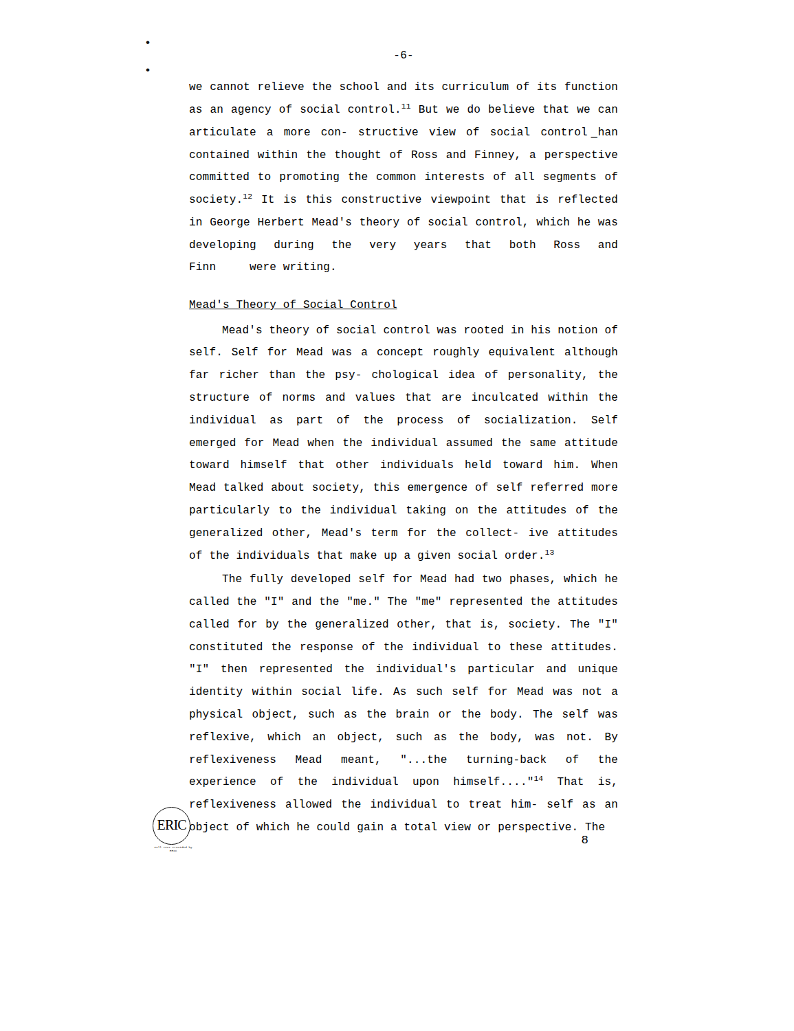• •
-6-
we cannot relieve the school and its curriculum of its function as an agency of social control.11 But we do believe that we can articulate a more con- structive view of social control ̲han contained within the thought of Ross and Finney, a perspective committed to promoting the common interests of all segments of society.12 It is this constructive viewpoint that is reflected in George Herbert Mead's theory of social control, which he was developing during the very years that both Ross and Finn were writing.
Mead's Theory of Social Control
Mead's theory of social control was rooted in his notion of self. Self for Mead was a concept roughly equivalent although far richer than the psy- chological idea of personality, the structure of norms and values that are inculcated within the individual as part of the process of socialization. Self emerged for Mead when the individual assumed the same attitude toward himself that other individuals held toward him. When Mead talked about society, this emergence of self referred more particularly to the individual taking on the attitudes of the generalized other, Mead's term for the collect- ive attitudes of the individuals that make up a given social order.13
The fully developed self for Mead had two phases, which he called the "I" and the "me." The "me" represented the attitudes called for by the generalized other, that is, society. The "I" constituted the response of the individual to these attitudes. "I" then represented the individual's particular and unique identity within social life. As such self for Mead was not a physical object, such as the brain or the body. The self was reflexive, which an object, such as the body, was not. By reflexiveness Mead meant, "...the turning-back of the experience of the individual upon himself...."14 That is, reflexiveness allowed the individual to treat him- self as an object of which he could gain a total view or perspective. The
ERIC
Full Text Provided by ERIC
8